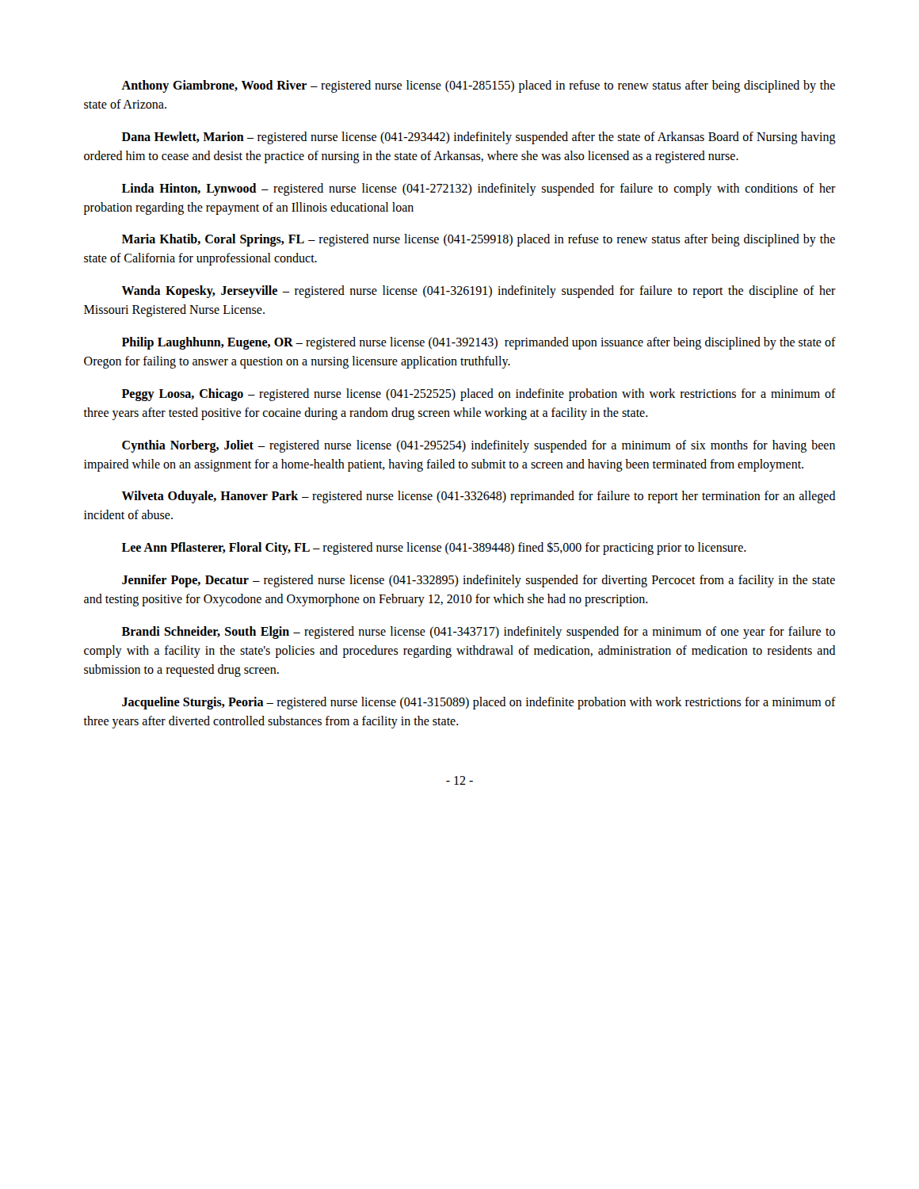Anthony Giambrone, Wood River – registered nurse license (041-285155) placed in refuse to renew status after being disciplined by the state of Arizona.
Dana Hewlett, Marion – registered nurse license (041-293442) indefinitely suspended after the state of Arkansas Board of Nursing having ordered him to cease and desist the practice of nursing in the state of Arkansas, where she was also licensed as a registered nurse.
Linda Hinton, Lynwood – registered nurse license (041-272132) indefinitely suspended for failure to comply with conditions of her probation regarding the repayment of an Illinois educational loan
Maria Khatib, Coral Springs, FL – registered nurse license (041-259918) placed in refuse to renew status after being disciplined by the state of California for unprofessional conduct.
Wanda Kopesky, Jerseyville – registered nurse license (041-326191) indefinitely suspended for failure to report the discipline of her Missouri Registered Nurse License.
Philip Laughhunn, Eugene, OR – registered nurse license (041-392143) reprimanded upon issuance after being disciplined by the state of Oregon for failing to answer a question on a nursing licensure application truthfully.
Peggy Loosa, Chicago – registered nurse license (041-252525) placed on indefinite probation with work restrictions for a minimum of three years after tested positive for cocaine during a random drug screen while working at a facility in the state.
Cynthia Norberg, Joliet – registered nurse license (041-295254) indefinitely suspended for a minimum of six months for having been impaired while on an assignment for a home-health patient, having failed to submit to a screen and having been terminated from employment.
Wilveta Oduyale, Hanover Park – registered nurse license (041-332648) reprimanded for failure to report her termination for an alleged incident of abuse.
Lee Ann Pflasterer, Floral City, FL – registered nurse license (041-389448) fined $5,000 for practicing prior to licensure.
Jennifer Pope, Decatur – registered nurse license (041-332895) indefinitely suspended for diverting Percocet from a facility in the state and testing positive for Oxycodone and Oxymorphone on February 12, 2010 for which she had no prescription.
Brandi Schneider, South Elgin – registered nurse license (041-343717) indefinitely suspended for a minimum of one year for failure to comply with a facility in the state's policies and procedures regarding withdrawal of medication, administration of medication to residents and submission to a requested drug screen.
Jacqueline Sturgis, Peoria – registered nurse license (041-315089) placed on indefinite probation with work restrictions for a minimum of three years after diverted controlled substances from a facility in the state.
- 12 -